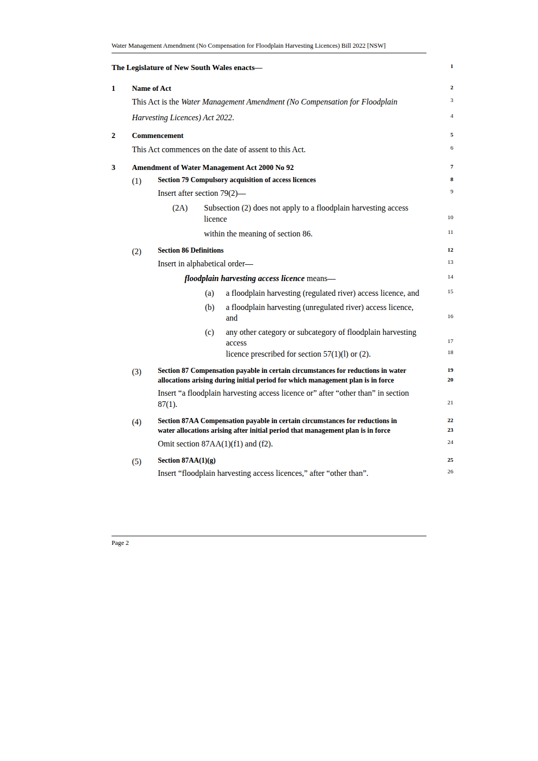Water Management Amendment (No Compensation for Floodplain Harvesting Licences) Bill 2022 [NSW]
The Legislature of New South Wales enacts—1
1 Name of Act2
This Act is the Water Management Amendment (No Compensation for Floodplain 3
Harvesting Licences) Act 2022.4
2 Commencement5
This Act commences on the date of assent to this Act.6
3 Amendment of Water Management Act 2000 No 927
(1)
Section 79 Compulsory acquisition of access licences8
Insert after section 79(2)—9
(2A)
Subsection (2) does not apply to a floodplain harvesting access licence10
within the meaning of section 86.11
(2)
Section 86 Definitions12
Insert in alphabetical order—13
floodplain harvesting access licence means—14
(a) a floodplain harvesting (regulated river) access licence, and15
(b) a floodplain harvesting (unregulated river) access licence, and16
(c) any other category or subcategory of floodplain harvesting access17
licence prescribed for section 57(1)(l) or (2).18
(3)
Section 87 Compensation payable in certain circumstances for reductions in water19
allocations arising during initial period for which management plan is in force20
Insert “a floodplain harvesting access licence or” after “other than” in section 87(1).21
(4)
Section 87AA Compensation payable in certain circumstances for reductions in22
water allocations arising after initial period that management plan is in force23
Omit section 87AA(1)(f1) and (f2).24
(5)
Section 87AA(1)(g)25
Insert “floodplain harvesting access licences,” after “other than”.26
Page 2